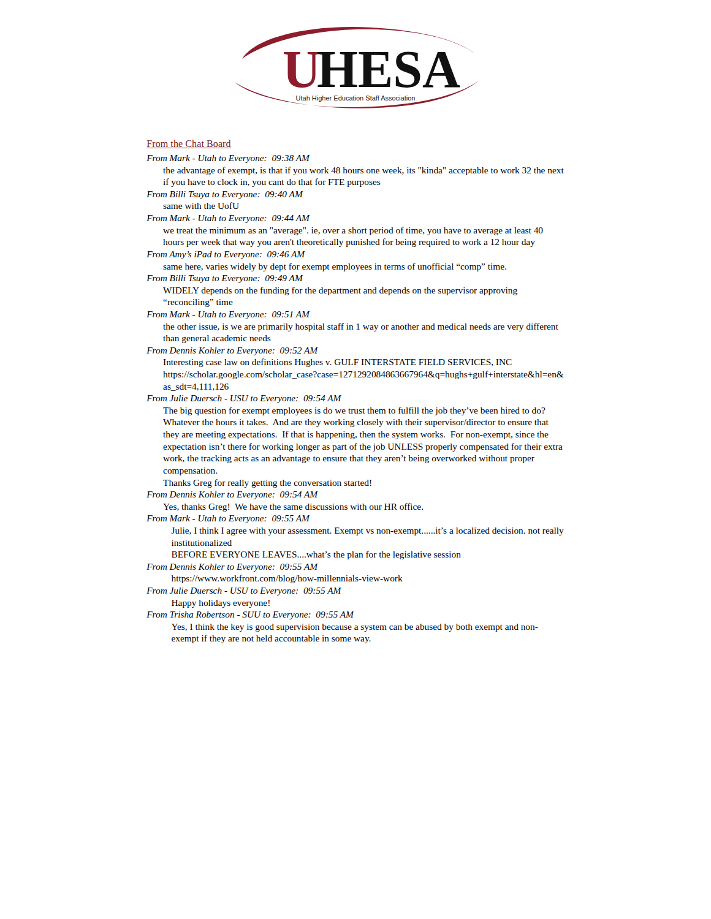U HESA Utah Higher Education Staff Association
From the Chat Board
From Mark - Utah to Everyone: 09:38 AM
the advantage of exempt, is that if you work 48 hours one week, its "kinda" acceptable to work 32 the next if you have to clock in, you cant do that for FTE purposes
From Billi Tsuya to Everyone: 09:40 AM
same with the UofU
From Mark - Utah to Everyone: 09:44 AM
we treat the minimum as an "average". ie, over a short period of time, you have to average at least 40 hours per week that way you aren't theoretically punished for being required to work a 12 hour day
From Amy’s iPad to Everyone: 09:46 AM
same here, varies widely by dept for exempt employees in terms of unofficial “comp” time.
From Billi Tsuya to Everyone: 09:49 AM
WIDELY depends on the funding for the department and depends on the supervisor approving “reconciling” time
From Mark - Utah to Everyone: 09:51 AM
the other issue, is we are primarily hospital staff in 1 way or another and medical needs are very different than general academic needs
From Dennis Kohler to Everyone: 09:52 AM
Interesting case law on definitions Hughes v. GULF INTERSTATE FIELD SERVICES, INC
https://scholar.google.com/scholar_case?case=1271292084863667964&q=hughs+gulf+interstate&hl=en&as_sdt=4,111,126
From Julie Duersch - USU to Everyone: 09:54 AM
The big question for exempt employees is do we trust them to fulfill the job they’ve been hired to do? Whatever the hours it takes. And are they working closely with their supervisor/director to ensure that they are meeting expectations. If that is happening, then the system works. For non-exempt, since the expectation isn’t there for working longer as part of the job UNLESS properly compensated for their extra work, the tracking acts as an advantage to ensure that they aren’t being overworked without proper compensation.
Thanks Greg for really getting the conversation started!
From Dennis Kohler to Everyone: 09:54 AM
Yes, thanks Greg! We have the same discussions with our HR office.
From Mark - Utah to Everyone: 09:55 AM
Julie, I think I agree with your assessment. Exempt vs non-exempt......it’s a localized decision. not really institutionalized
BEFORE EVERYONE LEAVES....what’s the plan for the legislative session
From Dennis Kohler to Everyone: 09:55 AM
https://www.workfront.com/blog/how-millennials-view-work
From Julie Duersch - USU to Everyone: 09:55 AM
Happy holidays everyone!
From Trisha Robertson - SUU to Everyone: 09:55 AM
Yes, I think the key is good supervision because a system can be abused by both exempt and non-exempt if they are not held accountable in some way.